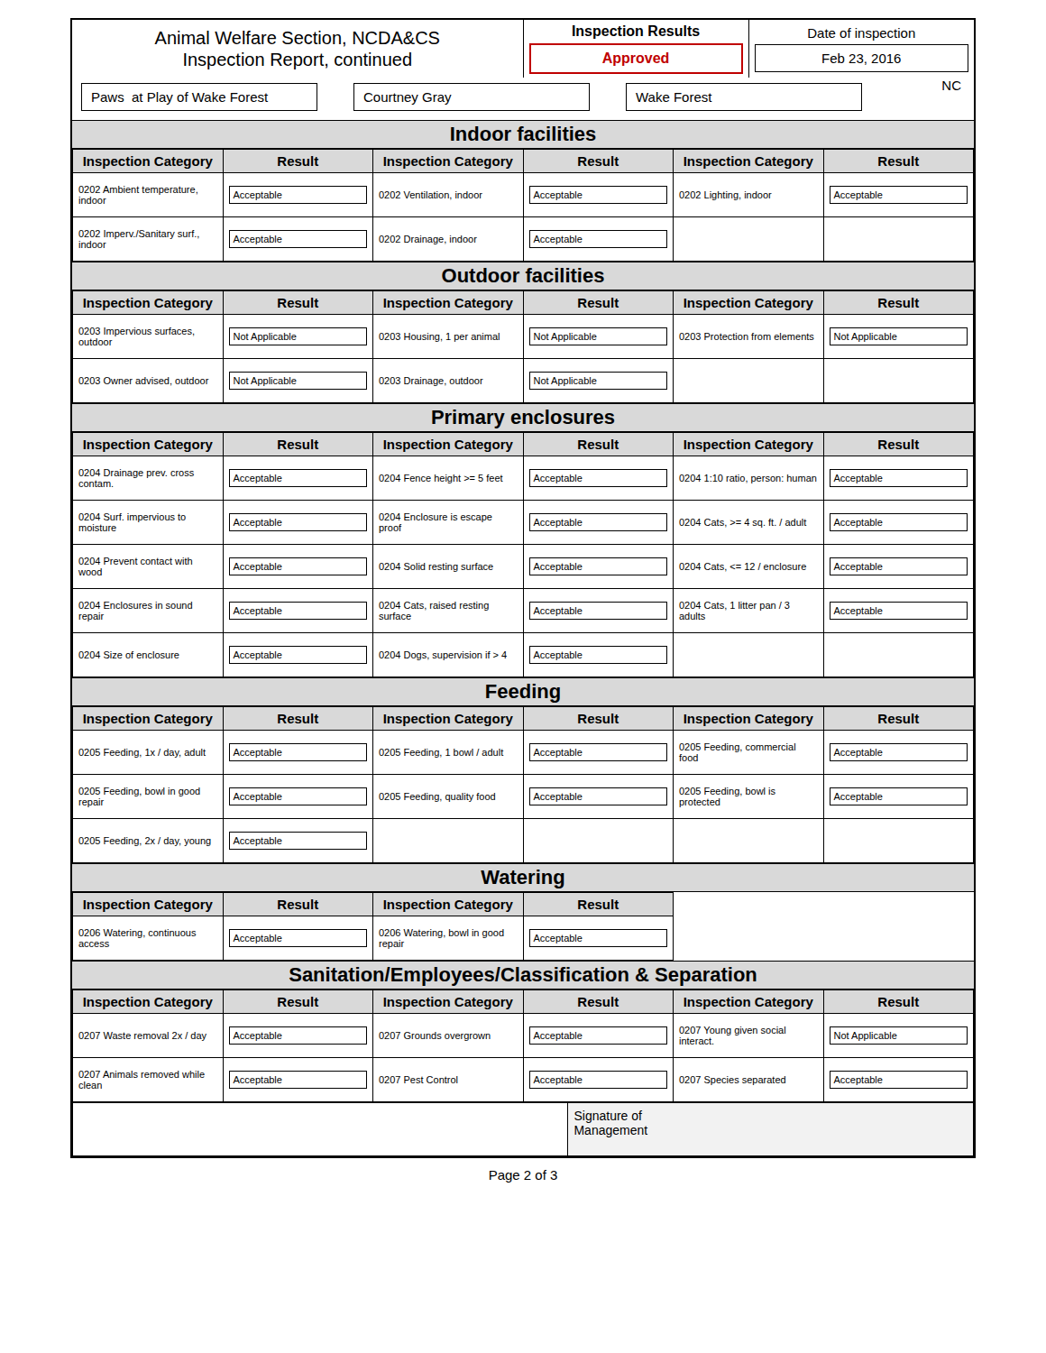| Animal Welfare Section, NCDA&CS Inspection Report, continued | Inspection Results Approved | Date of inspection Feb 23, 2016 |
NC
Paws at Play of Wake Forest
Courtney Gray
Wake Forest
Indoor facilities
| Inspection Category | Result | Inspection Category | Result | Inspection Category | Result |
| --- | --- | --- | --- | --- | --- |
| 0202 Ambient temperature, indoor | Acceptable | 0202 Ventilation, indoor | Acceptable | 0202 Lighting, indoor | Acceptable |
| 0202 Imperv./Sanitary surf., indoor | Acceptable | 0202 Drainage, indoor | Acceptable | | |
Outdoor facilities
| Inspection Category | Result | Inspection Category | Result | Inspection Category | Result |
| --- | --- | --- | --- | --- | --- |
| 0203 Impervious surfaces, outdoor | Not Applicable | 0203 Housing, 1 per animal | Not Applicable | 0203 Protection from elements | Not Applicable |
| 0203 Owner advised, outdoor | Not Applicable | 0203 Drainage, outdoor | Not Applicable | | |
Primary enclosures
| Inspection Category | Result | Inspection Category | Result | Inspection Category | Result |
| --- | --- | --- | --- | --- | --- |
| 0204 Drainage prev. cross contam. | Acceptable | 0204 Fence height >= 5 feet | Acceptable | 0204 1:10 ratio, person: human | Acceptable |
| 0204 Surf. impervious to moisture | Acceptable | 0204 Enclosure is escape proof | Acceptable | 0204 Cats, >= 4 sq. ft. / adult | Acceptable |
| 0204 Prevent contact with wood | Acceptable | 0204 Solid resting surface | Acceptable | 0204 Cats, <= 12 / enclosure | Acceptable |
| 0204 Enclosures in sound repair | Acceptable | 0204 Cats, raised resting surface | Acceptable | 0204 Cats, 1 litter pan / 3 adults | Acceptable |
| 0204 Size of enclosure | Acceptable | 0204 Dogs, supervision if > 4 | Acceptable | | |
Feeding
| Inspection Category | Result | Inspection Category | Result | Inspection Category | Result |
| --- | --- | --- | --- | --- | --- |
| 0205 Feeding, 1x / day, adult | Acceptable | 0205 Feeding, 1 bowl / adult | Acceptable | 0205 Feeding, commercial food | Acceptable |
| 0205 Feeding, bowl in good repair | Acceptable | 0205 Feeding, quality food | Acceptable | 0205 Feeding, bowl is protected | Acceptable |
| 0205 Feeding, 2x / day, young | Acceptable | | | | |
Watering
| Inspection Category | Result | Inspection Category | Result | | |
| --- | --- | --- | --- | --- | --- |
| 0206 Watering, continuous access | Acceptable | 0206 Watering, bowl in good repair | Acceptable | | |
Sanitation/Employees/Classification & Separation
| Inspection Category | Result | Inspection Category | Result | Inspection Category | Result |
| --- | --- | --- | --- | --- | --- |
| 0207 Waste removal 2x / day | Acceptable | 0207 Grounds overgrown | Acceptable | 0207 Young given social interact. | Not Applicable |
| 0207 Animals removed while clean | Acceptable | 0207 Pest Control | Acceptable | 0207 Species separated | Acceptable |
| | Signature of Management |
Page 2 of 3